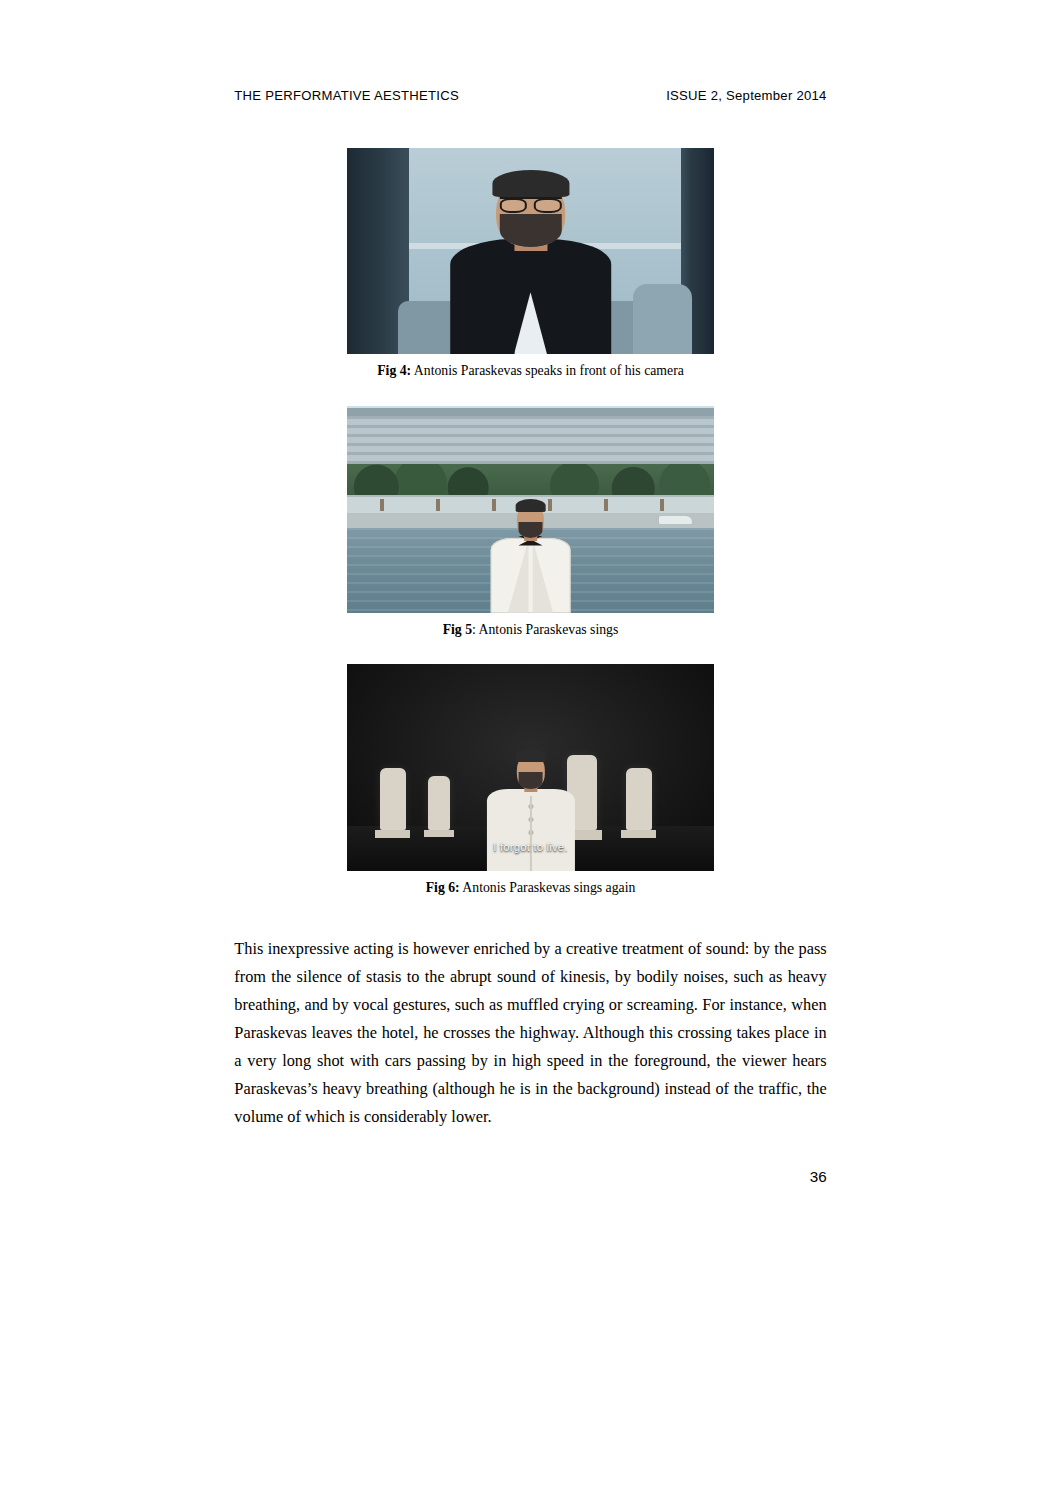The Performative Aesthetics ISSUE 2, September 2014
Fig 4: Antonis Paraskevas speaks in front of his camera
Fig 5: Antonis Paraskevas sings
I forgot to live.
Fig 6: Antonis Paraskevas sings again
This inexpressive acting is however enriched by a creative treatment of sound: by the pass from the silence of stasis to the abrupt sound of kinesis, by bodily noises, such as heavy breathing, and by vocal gestures, such as muffled crying or screaming. For instance, when Paraskevas leaves the hotel, he crosses the highway. Although this crossing takes place in a very long shot with cars passing by in high speed in the foreground, the viewer hears Paraskevas’s heavy breathing (although he is in the background) instead of the traffic, the volume of which is considerably lower.
36